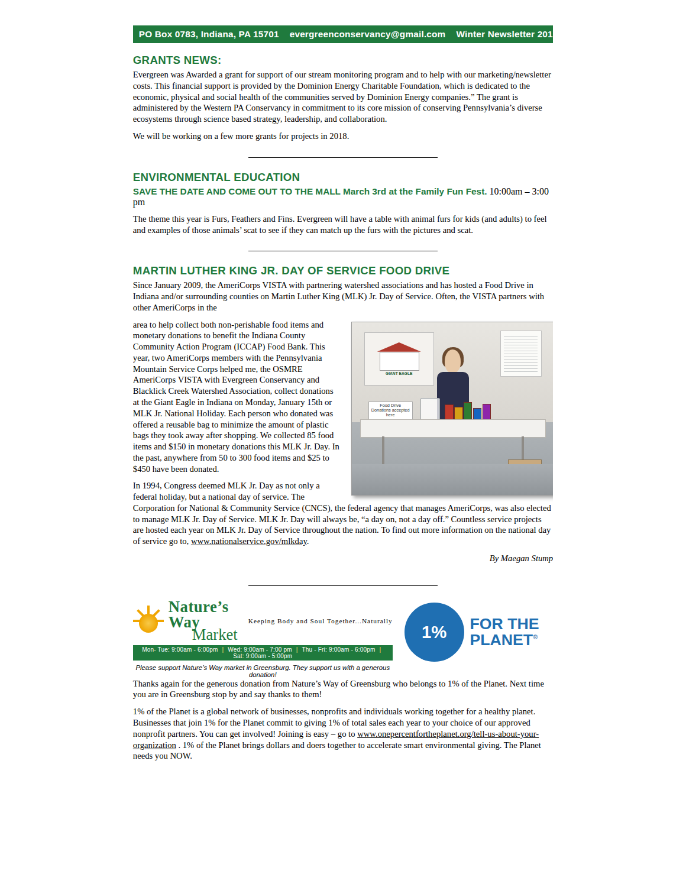PO Box 0783, Indiana, PA 15701 evergreenconservancy@gmail.com Winter Newsletter 2017/18 page 3
GRANTS NEWS:
Evergreen was Awarded a grant for support of our stream monitoring program and to help with our marketing/newsletter costs. This financial support is provided by the Dominion Energy Charitable Foundation, which is dedicated to the economic, physical and social health of the communities served by Dominion Energy companies.” The grant is administered by the Western PA Conservancy in commitment to its core mission of conserving Pennsylvania’s diverse ecosystems through science based strategy, leadership, and collaboration.
We will be working on a few more grants for projects in 2018.
ENVIRONMENTAL EDUCATION
SAVE THE DATE AND COME OUT TO THE MALL March 3rd at the Family Fun Fest.
10:00am – 3:00 pm
The theme this year is Furs, Feathers and Fins. Evergreen will have a table with animal furs for kids (and adults) to feel and examples of those animals’ scat to see if they can match up the furs with the pictures and scat.
MARTIN LUTHER KING JR. DAY OF SERVICE FOOD DRIVE
Since January 2009, the AmeriCorps VISTA with partnering watershed associations and has hosted a Food Drive in Indiana and/or surrounding counties on Martin Luther King (MLK) Jr. Day of Service. Often, the VISTA partners with other AmeriCorps in the
GIANT EAGLE
Food Drive
Donations accepted here
area to help collect both non-perishable food items and monetary donations to benefit the Indiana County Community Action Program (ICCAP) Food Bank. This year, two AmeriCorps members with the Pennsylvania Mountain Service Corps helped me, the OSMRE AmeriCorps VISTA with Evergreen Conservancy and Blacklick Creek Watershed Association, collect donations at the Giant Eagle in Indiana on Monday, January 15th or MLK Jr. National Holiday. Each person who donated was offered a reusable bag to minimize the amount of plastic bags they took away after shopping. We collected 85 food items and $150 in monetary donations this MLK Jr. Day. In the past, anywhere from 50 to 300 food items and $25 to $450 have been donated.
In 1994, Congress deemed MLK Jr. Day as not only a federal holiday, but a national day of service. The Corporation for National & Community Service (CNCS), the federal agency that manages AmeriCorps, was also elected to manage MLK Jr. Day of Service. MLK Jr. Day will always be, “a day on, not a day off.” Countless service projects are hosted each year on MLK Jr. Day of Service throughout the nation. To find out more information on the national day of service go to, www.nationalservice.gov/mlkday.
By Maegan Stump
Nature’s Way Market
Keeping Body and Soul Together...Naturally
Mon- Tue: 9:00am - 6:00pm | Wed: 9:00am - 7:00 pm | Thu - Fri: 9:00am - 6:00pm | Sat: 9:00am - 5:00pm
Please support Nature’s Way market in Greensburg. They support us with a generous donation!
1%
FOR THE PLANET®
Thanks again for the generous donation from Nature’s Way of Greensburg who belongs to 1% of the Planet. Next time you are in Greensburg stop by and say thanks to them!
1% of the Planet is a global network of businesses, nonprofits and individuals working together for a healthy planet. Businesses that join 1% for the Planet commit to giving 1% of total sales each year to your choice of our approved nonprofit partners. You can get involved! Joining is easy – go to www.onepercentfortheplanet.org/tell-us-about-your-organization . 1% of the Planet brings dollars and doers together to accelerate smart environmental giving. The Planet needs you NOW.